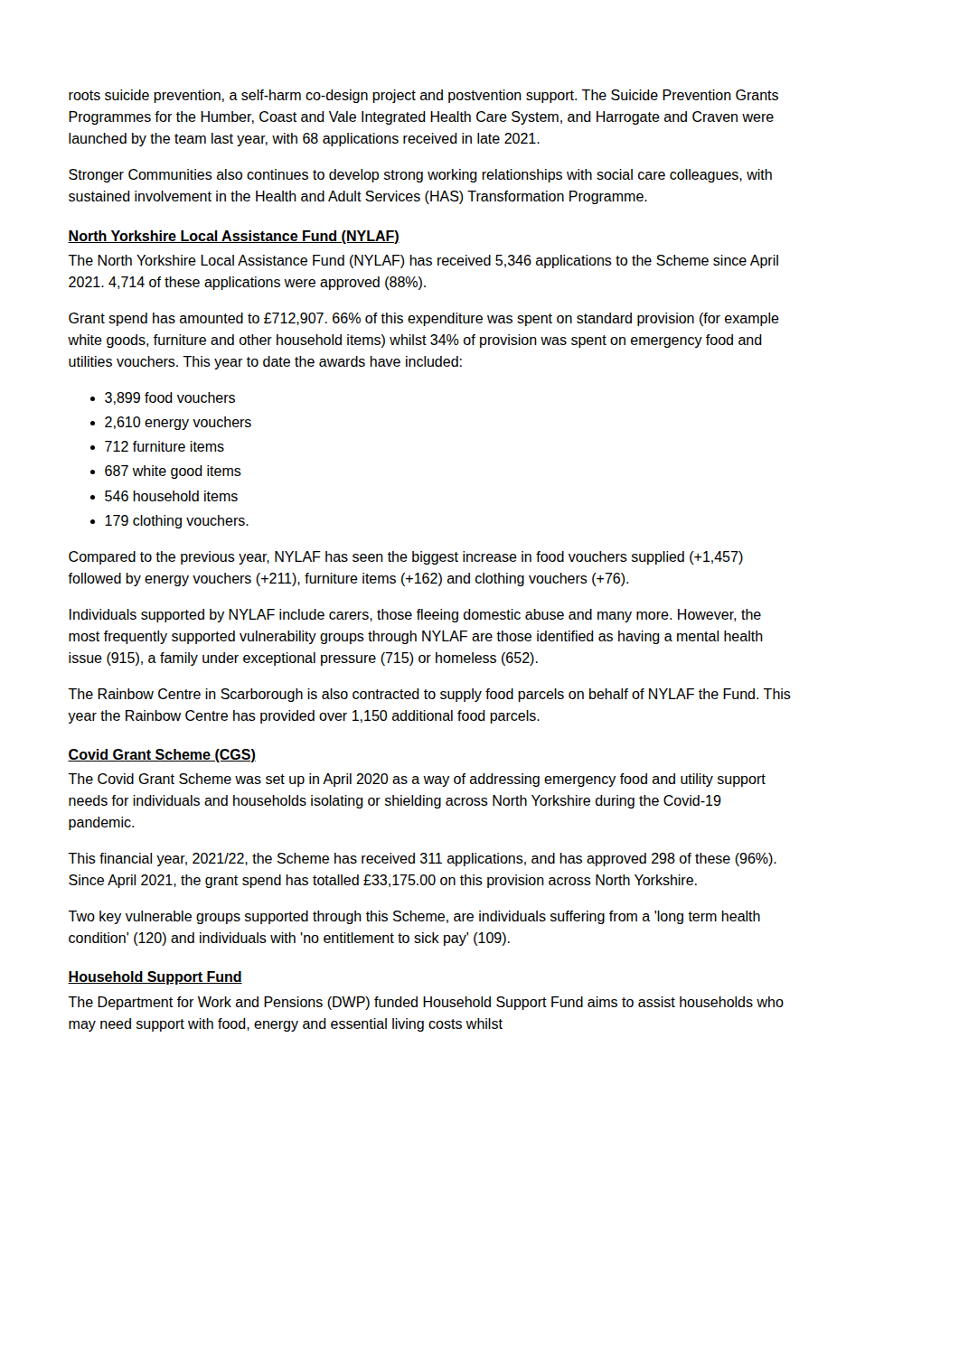roots suicide prevention, a self-harm co-design project and postvention support. The Suicide Prevention Grants Programmes for the Humber, Coast and Vale Integrated Health Care System, and Harrogate and Craven were launched by the team last year, with 68 applications received in late 2021.
Stronger Communities also continues to develop strong working relationships with social care colleagues, with sustained involvement in the Health and Adult Services (HAS) Transformation Programme.
North Yorkshire Local Assistance Fund (NYLAF)
The North Yorkshire Local Assistance Fund (NYLAF) has received 5,346 applications to the Scheme since April 2021. 4,714 of these applications were approved (88%).
Grant spend has amounted to £712,907. 66% of this expenditure was spent on standard provision (for example white goods, furniture and other household items) whilst 34% of provision was spent on emergency food and utilities vouchers. This year to date the awards have included:
3,899 food vouchers
2,610 energy vouchers
712 furniture items
687 white good items
546 household items
179 clothing vouchers.
Compared to the previous year, NYLAF has seen the biggest increase in food vouchers supplied (+1,457) followed by energy vouchers (+211), furniture items (+162) and clothing vouchers (+76).
Individuals supported by NYLAF include carers, those fleeing domestic abuse and many more. However, the most frequently supported vulnerability groups through NYLAF are those identified as having a mental health issue (915), a family under exceptional pressure (715) or homeless (652).
The Rainbow Centre in Scarborough is also contracted to supply food parcels on behalf of NYLAF the Fund. This year the Rainbow Centre has provided over 1,150 additional food parcels.
Covid Grant Scheme (CGS)
The Covid Grant Scheme was set up in April 2020 as a way of addressing emergency food and utility support needs for individuals and households isolating or shielding across North Yorkshire during the Covid-19 pandemic.
This financial year, 2021/22, the Scheme has received 311 applications, and has approved 298 of these (96%). Since April 2021, the grant spend has totalled £33,175.00 on this provision across North Yorkshire.
Two key vulnerable groups supported through this Scheme, are individuals suffering from a 'long term health condition' (120) and individuals with 'no entitlement to sick pay' (109).
Household Support Fund
The Department for Work and Pensions (DWP) funded Household Support Fund aims to assist households who may need support with food, energy and essential living costs whilst